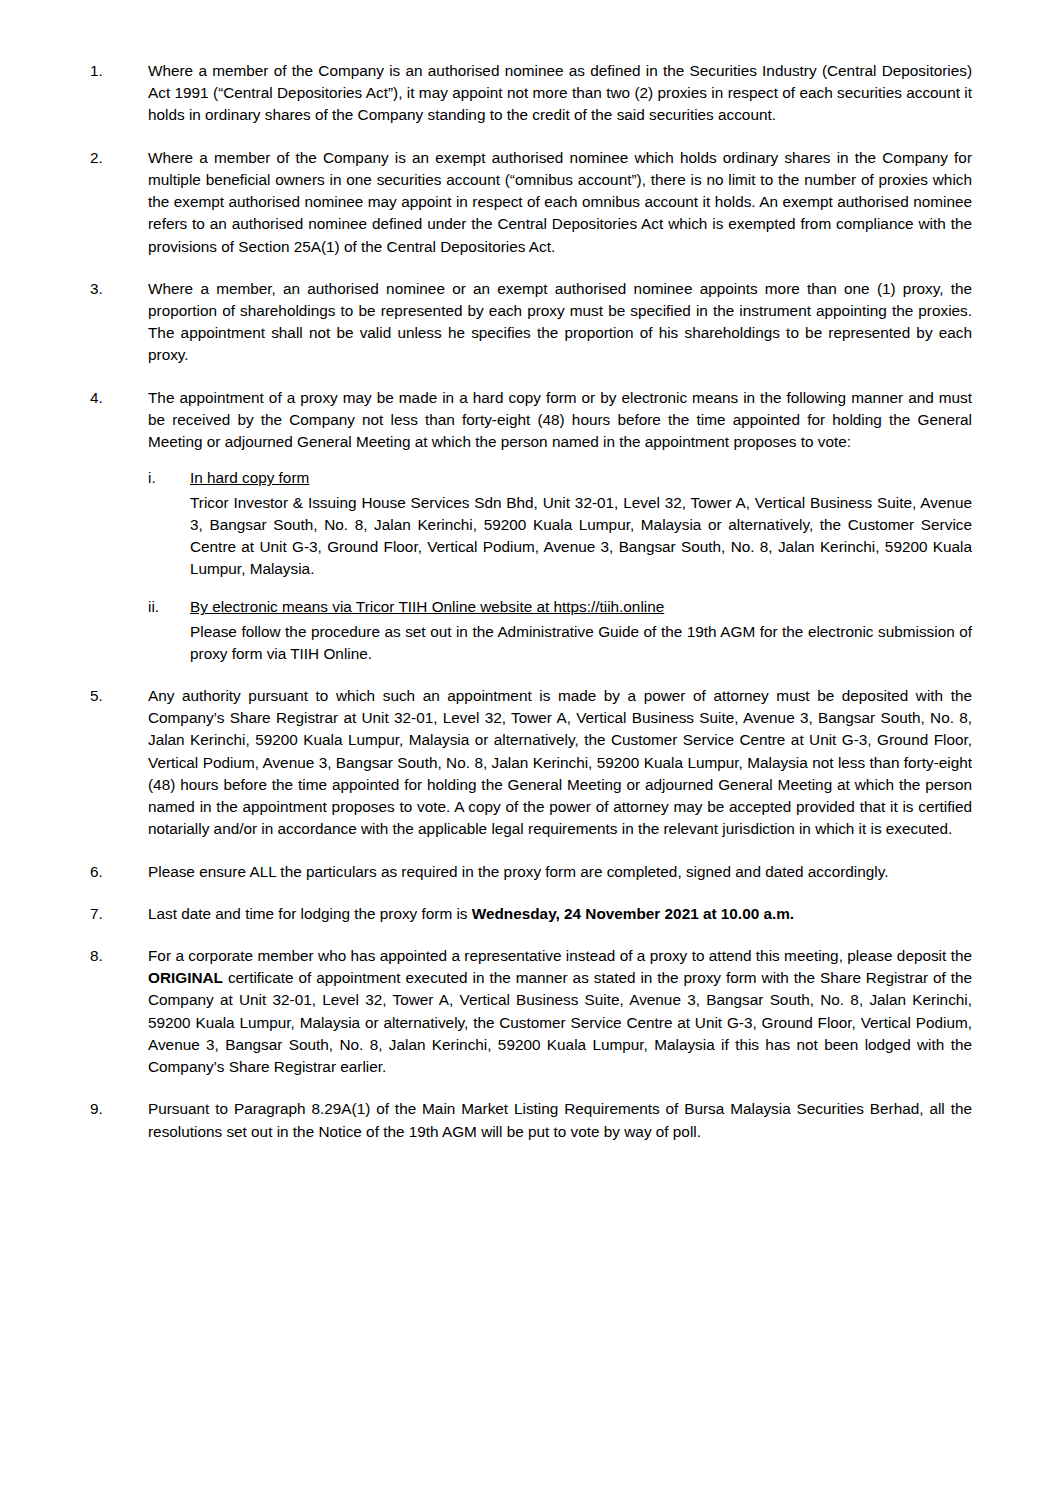Where a member of the Company is an authorised nominee as defined in the Securities Industry (Central Depositories) Act 1991 (“Central Depositories Act”), it may appoint not more than two (2) proxies in respect of each securities account it holds in ordinary shares of the Company standing to the credit of the said securities account.
Where a member of the Company is an exempt authorised nominee which holds ordinary shares in the Company for multiple beneficial owners in one securities account (“omnibus account”), there is no limit to the number of proxies which the exempt authorised nominee may appoint in respect of each omnibus account it holds. An exempt authorised nominee refers to an authorised nominee defined under the Central Depositories Act which is exempted from compliance with the provisions of Section 25A(1) of the Central Depositories Act.
Where a member, an authorised nominee or an exempt authorised nominee appoints more than one (1) proxy, the proportion of shareholdings to be represented by each proxy must be specified in the instrument appointing the proxies. The appointment shall not be valid unless he specifies the proportion of his shareholdings to be represented by each proxy.
The appointment of a proxy may be made in a hard copy form or by electronic means in the following manner and must be received by the Company not less than forty-eight (48) hours before the time appointed for holding the General Meeting or adjourned General Meeting at which the person named in the appointment proposes to vote:
In hard copy form Tricor Investor & Issuing House Services Sdn Bhd, Unit 32-01, Level 32, Tower A, Vertical Business Suite, Avenue 3, Bangsar South, No. 8, Jalan Kerinchi, 59200 Kuala Lumpur, Malaysia or alternatively, the Customer Service Centre at Unit G-3, Ground Floor, Vertical Podium, Avenue 3, Bangsar South, No. 8, Jalan Kerinchi, 59200 Kuala Lumpur, Malaysia.
By electronic means via Tricor TIIH Online website at https://tiih.online Please follow the procedure as set out in the Administrative Guide of the 19th AGM for the electronic submission of proxy form via TIIH Online.
Any authority pursuant to which such an appointment is made by a power of attorney must be deposited with the Company’s Share Registrar at Unit 32-01, Level 32, Tower A, Vertical Business Suite, Avenue 3, Bangsar South, No. 8, Jalan Kerinchi, 59200 Kuala Lumpur, Malaysia or alternatively, the Customer Service Centre at Unit G-3, Ground Floor, Vertical Podium, Avenue 3, Bangsar South, No. 8, Jalan Kerinchi, 59200 Kuala Lumpur, Malaysia not less than forty-eight (48) hours before the time appointed for holding the General Meeting or adjourned General Meeting at which the person named in the appointment proposes to vote. A copy of the power of attorney may be accepted provided that it is certified notarially and/or in accordance with the applicable legal requirements in the relevant jurisdiction in which it is executed.
Please ensure ALL the particulars as required in the proxy form are completed, signed and dated accordingly.
Last date and time for lodging the proxy form is Wednesday, 24 November 2021 at 10.00 a.m.
For a corporate member who has appointed a representative instead of a proxy to attend this meeting, please deposit the ORIGINAL certificate of appointment executed in the manner as stated in the proxy form with the Share Registrar of the Company at Unit 32-01, Level 32, Tower A, Vertical Business Suite, Avenue 3, Bangsar South, No. 8, Jalan Kerinchi, 59200 Kuala Lumpur, Malaysia or alternatively, the Customer Service Centre at Unit G-3, Ground Floor, Vertical Podium, Avenue 3, Bangsar South, No. 8, Jalan Kerinchi, 59200 Kuala Lumpur, Malaysia if this has not been lodged with the Company’s Share Registrar earlier.
Pursuant to Paragraph 8.29A(1) of the Main Market Listing Requirements of Bursa Malaysia Securities Berhad, all the resolutions set out in the Notice of the 19th AGM will be put to vote by way of poll.